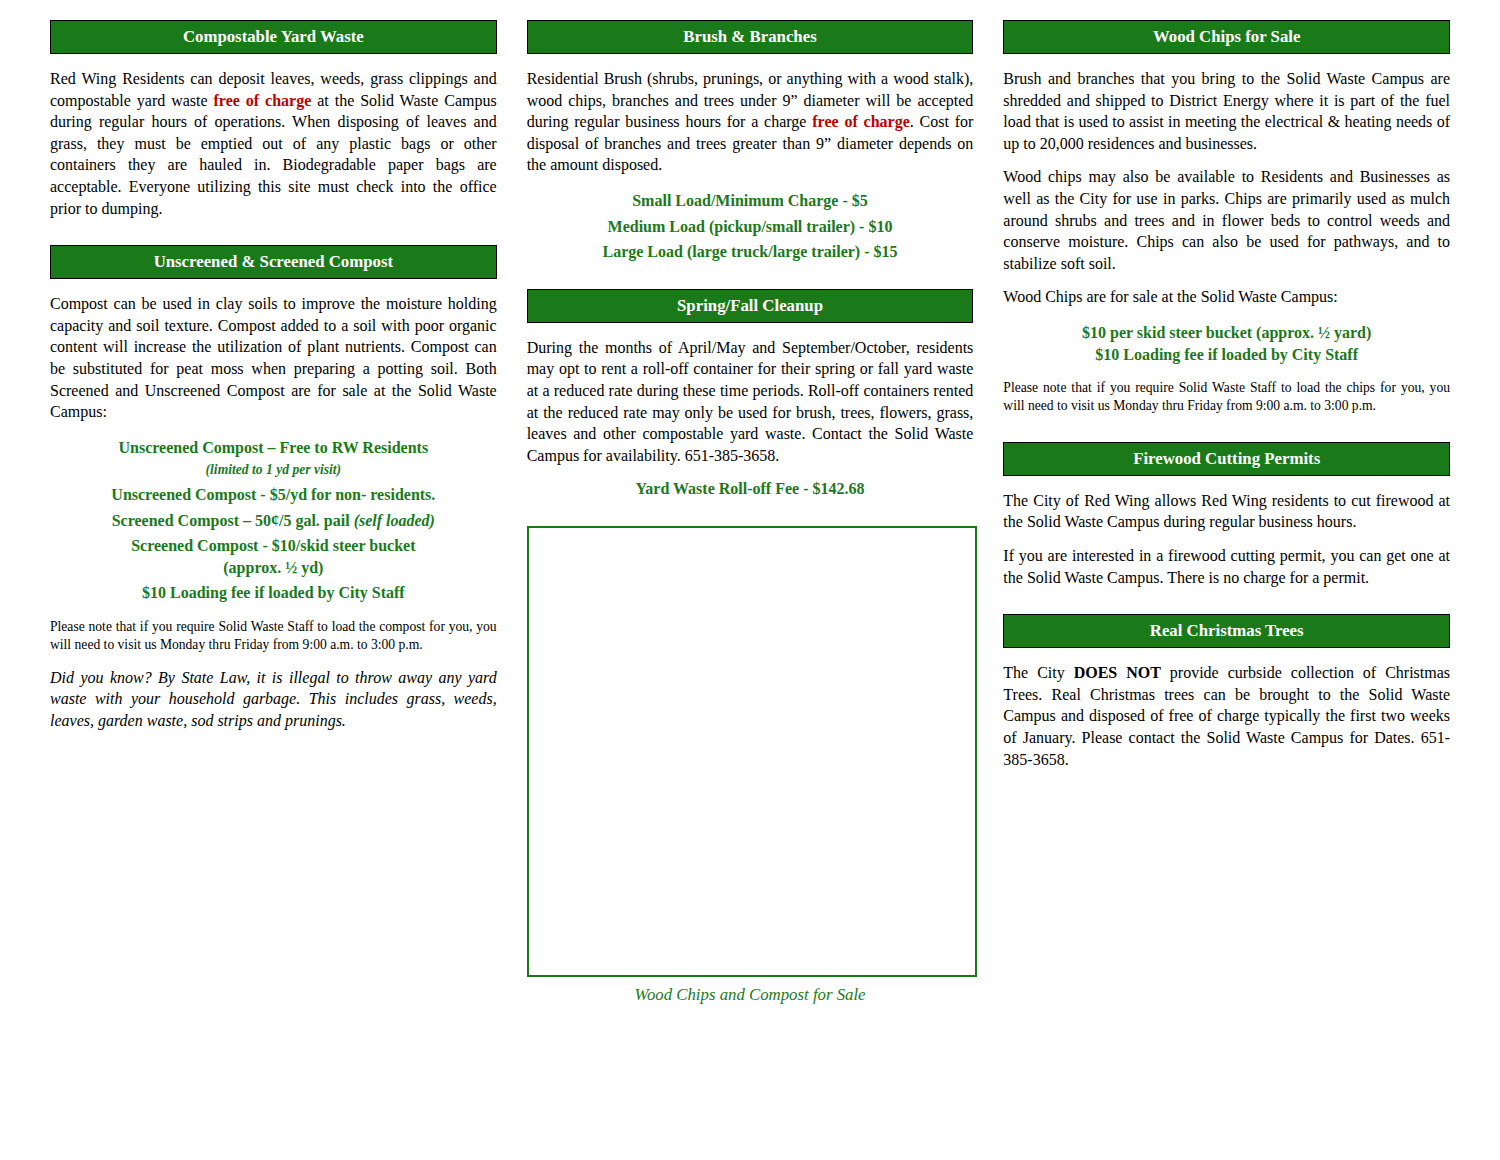Compostable Yard Waste
Red Wing Residents can deposit leaves, weeds, grass clippings and compostable yard waste free of charge at the Solid Waste Campus during regular hours of operations. When disposing of leaves and grass, they must be emptied out of any plastic bags or other containers they are hauled in. Biodegradable paper bags are acceptable. Everyone utilizing this site must check into the office prior to dumping.
Unscreened & Screened Compost
Compost can be used in clay soils to improve the moisture holding capacity and soil texture. Compost added to a soil with poor organic content will increase the utilization of plant nutrients. Compost can be substituted for peat moss when preparing a potting soil. Both Screened and Unscreened Compost are for sale at the Solid Waste Campus:
Unscreened Compost – Free to RW Residents
(limited to 1 yd per visit)
Unscreened Compost - $5/yd for non- residents.
Screened Compost – 50¢/5 gal. pail (self loaded)
Screened Compost - $10/skid steer bucket
(approx. ½ yd)
$10 Loading fee if loaded by City Staff
Please note that if you require Solid Waste Staff to load the compost for you, you will need to visit us Monday thru Friday from 9:00 a.m. to 3:00 p.m.
Did you know? By State Law, it is illegal to throw away any yard waste with your household garbage. This includes grass, weeds, leaves, garden waste, sod strips and prunings.
Brush & Branches
Residential Brush (shrubs, prunings, or anything with a wood stalk), wood chips, branches and trees under 9” diameter will be accepted during regular business hours for a charge free of charge. Cost for disposal of branches and trees greater than 9” diameter depends on the amount disposed.
Small Load/Minimum Charge - $5
Medium Load (pickup/small trailer) - $10
Large Load (large truck/large trailer) - $15
Spring/Fall Cleanup
During the months of April/May and September/October, residents may opt to rent a roll-off container for their spring or fall yard waste at a reduced rate during these time periods. Roll-off containers rented at the reduced rate may only be used for brush, trees, flowers, grass, leaves and other compostable yard waste. Contact the Solid Waste Campus for availability. 651-385-3658.
Yard Waste Roll-off Fee - $142.68
Wood Chips and Compost for Sale
Wood Chips for Sale
Brush and branches that you bring to the Solid Waste Campus are shredded and shipped to District Energy where it is part of the fuel load that is used to assist in meeting the electrical & heating needs of up to 20,000 residences and businesses.
Wood chips may also be available to Residents and Businesses as well as the City for use in parks. Chips are primarily used as mulch around shrubs and trees and in flower beds to control weeds and conserve moisture. Chips can also be used for pathways, and to stabilize soft soil.
Wood Chips are for sale at the Solid Waste Campus:
$10 per skid steer bucket (approx. ½ yard)
$10 Loading fee if loaded by City Staff
Please note that if you require Solid Waste Staff to load the chips for you, you will need to visit us Monday thru Friday from 9:00 a.m. to 3:00 p.m.
Firewood Cutting Permits
The City of Red Wing allows Red Wing residents to cut firewood at the Solid Waste Campus during regular business hours.
If you are interested in a firewood cutting permit, you can get one at the Solid Waste Campus. There is no charge for a permit.
Real Christmas Trees
The City DOES NOT provide curbside collection of Christmas Trees. Real Christmas trees can be brought to the Solid Waste Campus and disposed of free of charge typically the first two weeks of January. Please contact the Solid Waste Campus for Dates. 651-385-3658.